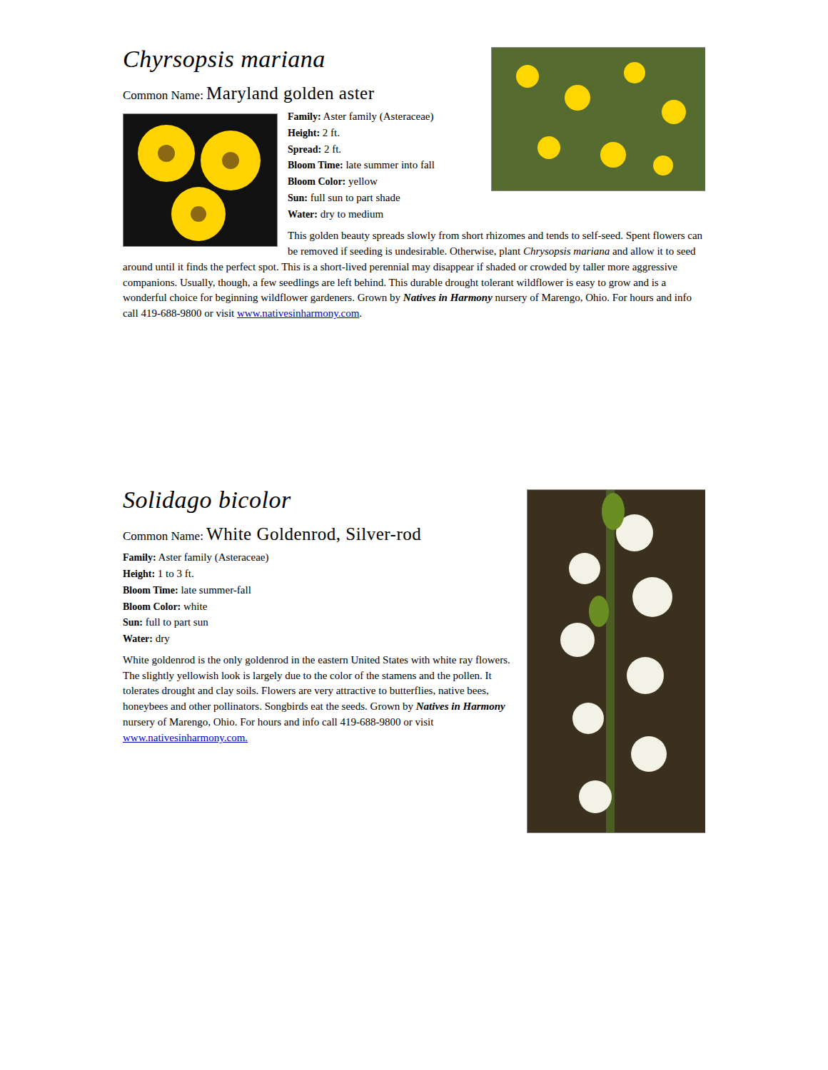Chyrsopsis mariana
Common Name: Maryland golden aster
Family: Aster family (Asteraceae)
Height: 2 ft.
Spread: 2 ft.
Bloom Time: late summer into fall
Bloom Color: yellow
Sun: full sun to part shade
Water: dry to medium
This golden beauty spreads slowly from short rhizomes and tends to self-seed. Spent flowers can be removed if seeding is undesirable. Otherwise, plant Chrysopsis mariana and allow it to seed around until it finds the perfect spot. This is a short-lived perennial may disappear if shaded or crowded by taller more aggressive companions. Usually, though, a few seedlings are left behind. This durable drought tolerant wildflower is easy to grow and is a wonderful choice for beginning wildflower gardeners. Grown by Natives in Harmony nursery of Marengo, Ohio. For hours and info call 419-688-9800 or visit www.nativesinharmony.com.
Solidago bicolor
Common Name: White Goldenrod, Silver-rod
Family: Aster family (Asteraceae)
Height: 1 to 3 ft.
Bloom Time: late summer-fall
Bloom Color: white
Sun: full to part sun
Water: dry
White goldenrod is the only goldenrod in the eastern United States with white ray flowers. The slightly yellowish look is largely due to the color of the stamens and the pollen. It tolerates drought and clay soils. Flowers are very attractive to butterflies, native bees, honeybees and other pollinators. Songbirds eat the seeds. Grown by Natives in Harmony nursery of Marengo, Ohio. For hours and info call 419-688-9800 or visit www.nativesinharmony.com.